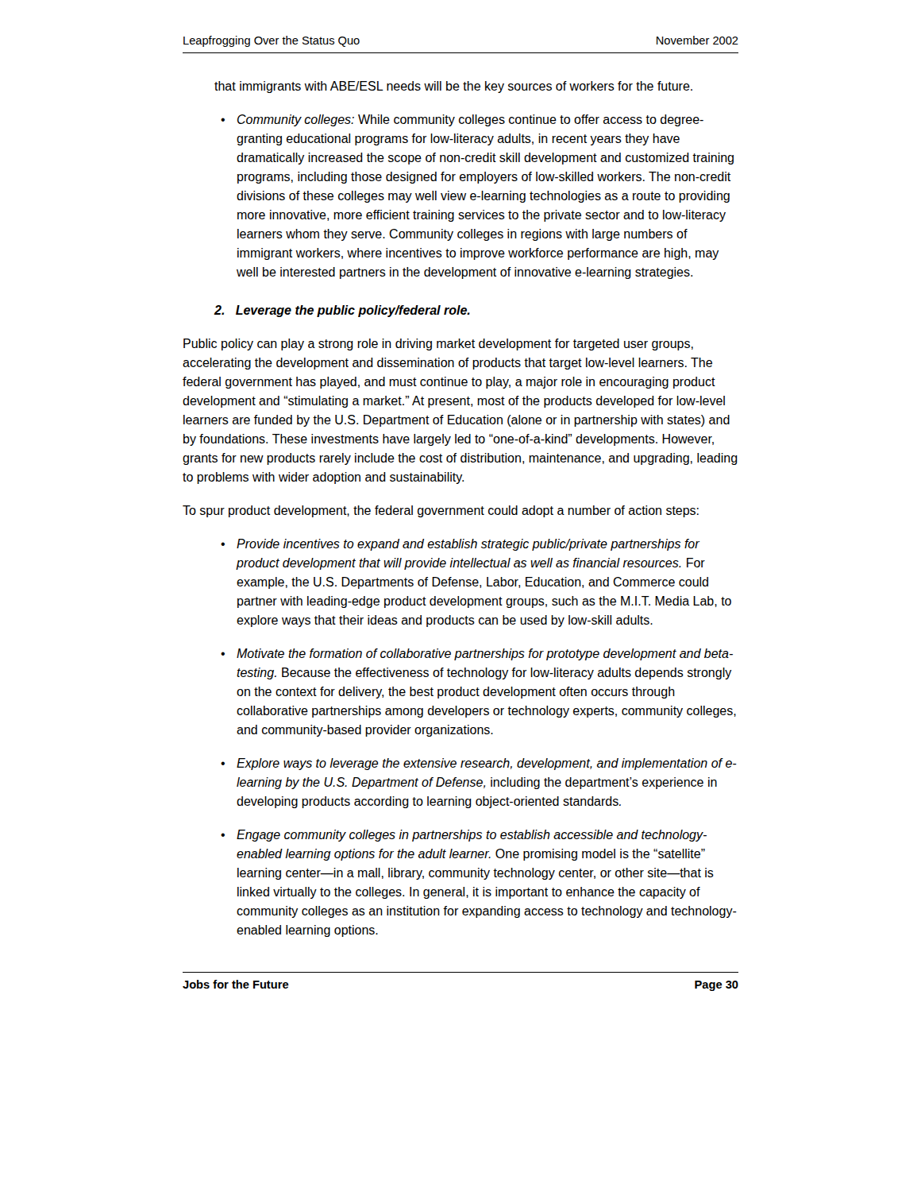Leapfrogging Over the Status Quo November 2002
that immigrants with ABE/ESL needs will be the key sources of workers for the future.
Community colleges: While community colleges continue to offer access to degree-granting educational programs for low-literacy adults, in recent years they have dramatically increased the scope of non-credit skill development and customized training programs, including those designed for employers of low-skilled workers. The non-credit divisions of these colleges may well view e-learning technologies as a route to providing more innovative, more efficient training services to the private sector and to low-literacy learners whom they serve. Community colleges in regions with large numbers of immigrant workers, where incentives to improve workforce performance are high, may well be interested partners in the development of innovative e-learning strategies.
2. Leverage the public policy/federal role.
Public policy can play a strong role in driving market development for targeted user groups, accelerating the development and dissemination of products that target low-level learners. The federal government has played, and must continue to play, a major role in encouraging product development and “stimulating a market.” At present, most of the products developed for low-level learners are funded by the U.S. Department of Education (alone or in partnership with states) and by foundations. These investments have largely led to “one-of-a-kind” developments. However, grants for new products rarely include the cost of distribution, maintenance, and upgrading, leading to problems with wider adoption and sustainability.
To spur product development, the federal government could adopt a number of action steps:
Provide incentives to expand and establish strategic public/private partnerships for product development that will provide intellectual as well as financial resources. For example, the U.S. Departments of Defense, Labor, Education, and Commerce could partner with leading-edge product development groups, such as the M.I.T. Media Lab, to explore ways that their ideas and products can be used by low-skill adults.
Motivate the formation of collaborative partnerships for prototype development and beta-testing. Because the effectiveness of technology for low-literacy adults depends strongly on the context for delivery, the best product development often occurs through collaborative partnerships among developers or technology experts, community colleges, and community-based provider organizations.
Explore ways to leverage the extensive research, development, and implementation of e-learning by the U.S. Department of Defense, including the department’s experience in developing products according to learning object-oriented standards.
Engage community colleges in partnerships to establish accessible and technology-enabled learning options for the adult learner. One promising model is the “satellite” learning center—in a mall, library, community technology center, or other site—that is linked virtually to the colleges. In general, it is important to enhance the capacity of community colleges as an institution for expanding access to technology and technology-enabled learning options.
Jobs for the Future Page 30